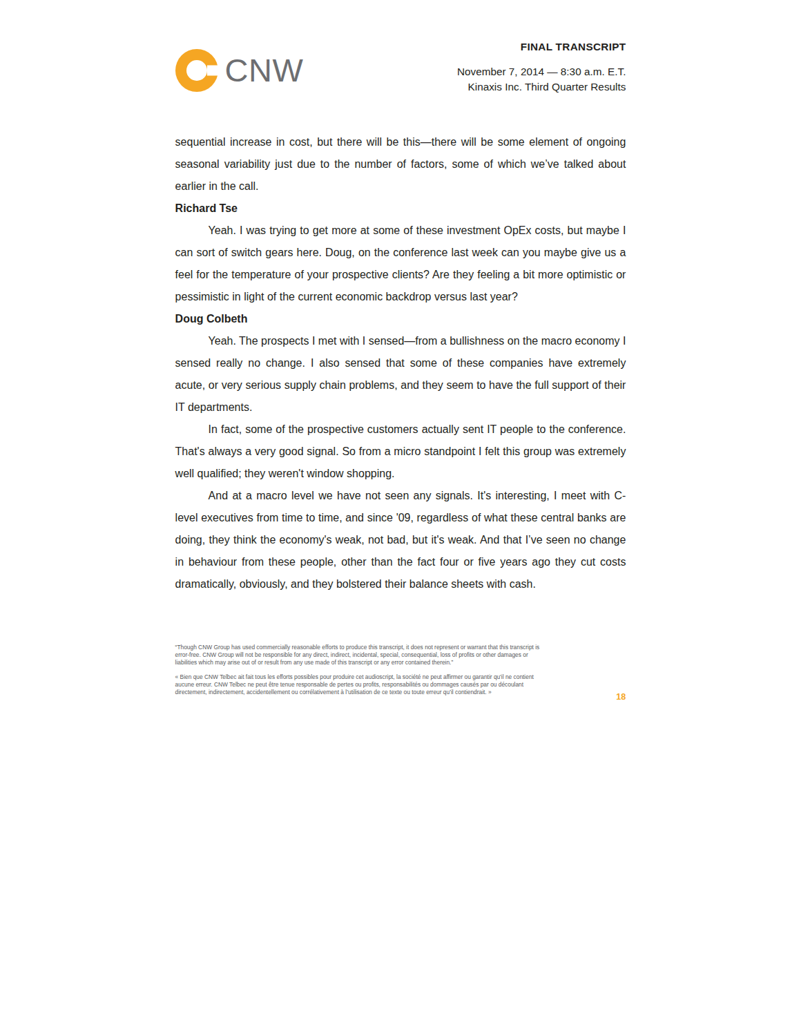CNW
FINAL TRANSCRIPT
November 7, 2014 — 8:30 a.m. E.T.
Kinaxis Inc. Third Quarter Results
sequential increase in cost, but there will be this—there will be some element of ongoing seasonal variability just due to the number of factors, some of which we’ve talked about earlier in the call.
Richard Tse
Yeah. I was trying to get more at some of these investment OpEx costs, but maybe I can sort of switch gears here. Doug, on the conference last week can you maybe give us a feel for the temperature of your prospective clients? Are they feeling a bit more optimistic or pessimistic in light of the current economic backdrop versus last year?
Doug Colbeth
Yeah. The prospects I met with I sensed—from a bullishness on the macro economy I sensed really no change. I also sensed that some of these companies have extremely acute, or very serious supply chain problems, and they seem to have the full support of their IT departments.
In fact, some of the prospective customers actually sent IT people to the conference. That's always a very good signal. So from a micro standpoint I felt this group was extremely well qualified; they weren't window shopping.
And at a macro level we have not seen any signals. It's interesting, I meet with C-level executives from time to time, and since '09, regardless of what these central banks are doing, they think the economy's weak, not bad, but it's weak. And that I’ve seen no change in behaviour from these people, other than the fact four or five years ago they cut costs dramatically, obviously, and they bolstered their balance sheets with cash.
“Though CNW Group has used commercially reasonable efforts to produce this transcript, it does not represent or warrant that this transcript is error-free. CNW Group will not be responsible for any direct, indirect, incidental, special, consequential, loss of profits or other damages or liabilities which may arise out of or result from any use made of this transcript or any error contained therein.”
« Bien que CNW Telbec ait fait tous les efforts possibles pour produire cet audioscript, la société ne peut affirmer ou garantir qu'il ne contient aucune erreur. CNW Telbec ne peut être tenue responsable de pertes ou profits, responsabilités ou dommages causés par ou découlant directement, indirectement, accidentellement ou corrélativement à l’utilisation de ce texte ou toute erreur qu’il contiendrait. »
18